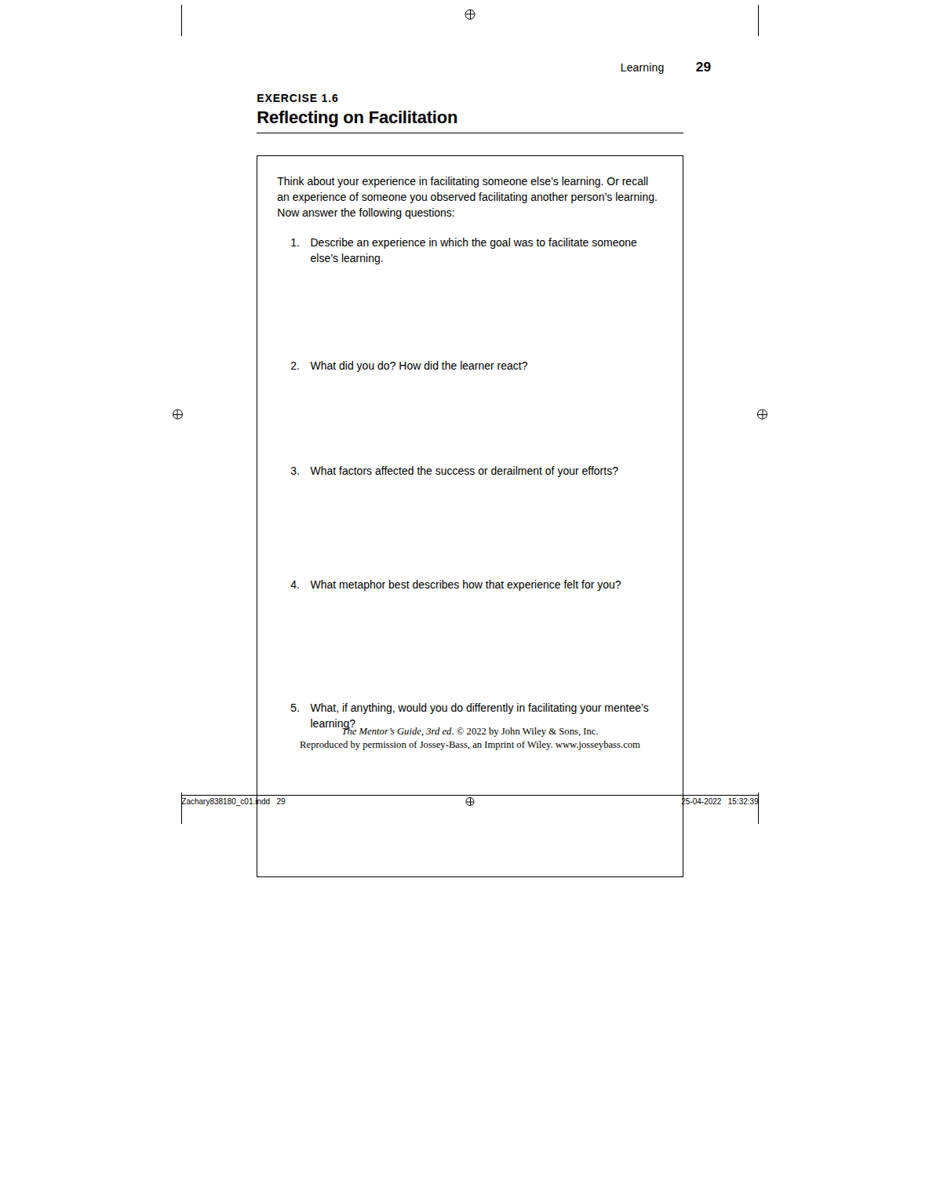Learning 29
EXERCISE 1.6
Reflecting on Facilitation
Think about your experience in facilitating someone else’s learning. Or recall an experience of someone you observed facilitating another person’s learning. Now answer the following questions:
Describe an experience in which the goal was to facilitate someone else’s learning.
What did you do? How did the learner react?
What factors affected the success or derailment of your efforts?
What metaphor best describes how that experience felt for you?
What, if anything, would you do differently in facilitating your mentee’s learning?
The Mentor’s Guide, 3rd ed. © 2022 by John Wiley & Sons, Inc.
Reproduced by permission of Jossey-Bass, an Imprint of Wiley. www.josseybass.com
Zachary838180_c01.indd 29 25-04-2022 15:32:39